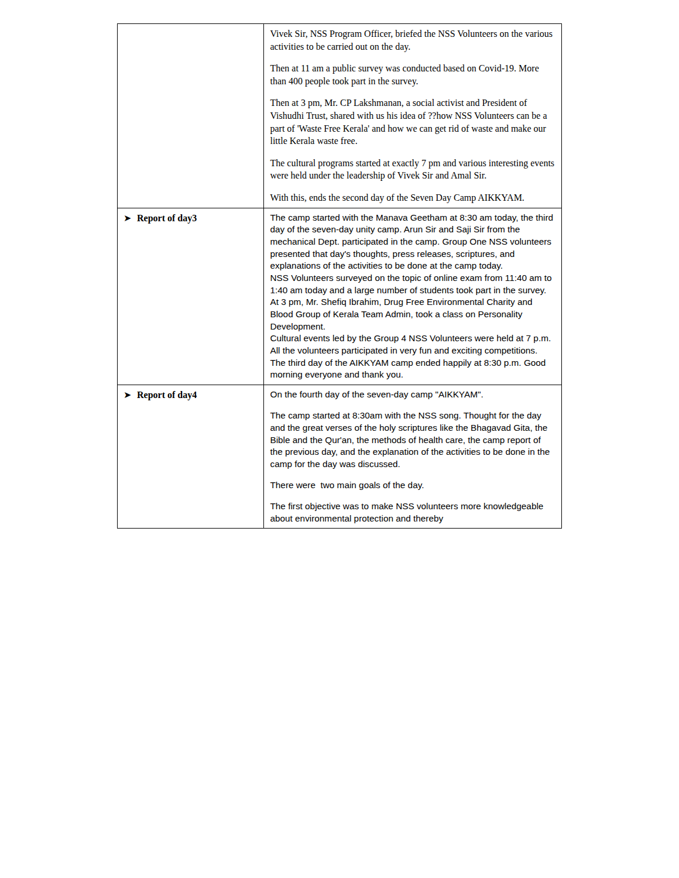| | Vivek Sir, NSS Program Officer, briefed the NSS Volunteers on the various activities to be carried out on the day. Then at 11 am a public survey was conducted based on Covid-19. More than 400 people took part in the survey. Then at 3 pm, Mr. CP Lakshmanan, a social activist and President of Vishudhi Trust, shared with us his idea of ??how NSS Volunteers can be a part of 'Waste Free Kerala' and how we can get rid of waste and make our little Kerala waste free. The cultural programs started at exactly 7 pm and various interesting events were held under the leadership of Vivek Sir and Amal Sir. With this, ends the second day of the Seven Day Camp AIKKYAM. |
| Report of day3 | The camp started with the Manava Geetham at 8:30 am today, the third day of the seven-day unity camp. Arun Sir and Saji Sir from the mechanical Dept. participated in the camp. Group One NSS volunteers presented that day's thoughts, press releases, scriptures, and explanations of the activities to be done at the camp today. NSS Volunteers surveyed on the topic of online exam from 11:40 am to 1:40 am today and a large number of students took part in the survey. At 3 pm, Mr. Shefiq Ibrahim, Drug Free Environmental Charity and Blood Group of Kerala Team Admin, took a class on Personality Development. Cultural events led by the Group 4 NSS Volunteers were held at 7 p.m. All the volunteers participated in very fun and exciting competitions. The third day of the AIKKYAM camp ended happily at 8:30 p.m. Good morning everyone and thank you. |
| Report of day4 | On the fourth day of the seven-day camp "AIKKYAM". The camp started at 8:30am with the NSS song. Thought for the day and the great verses of the holy scriptures like the Bhagavad Gita, the Bible and the Qur'an, the methods of health care, the camp report of the previous day, and the explanation of the activities to be done in the camp for the day was discussed. There were two main goals of the day. The first objective was to make NSS volunteers more knowledgeable about environmental protection and thereby |